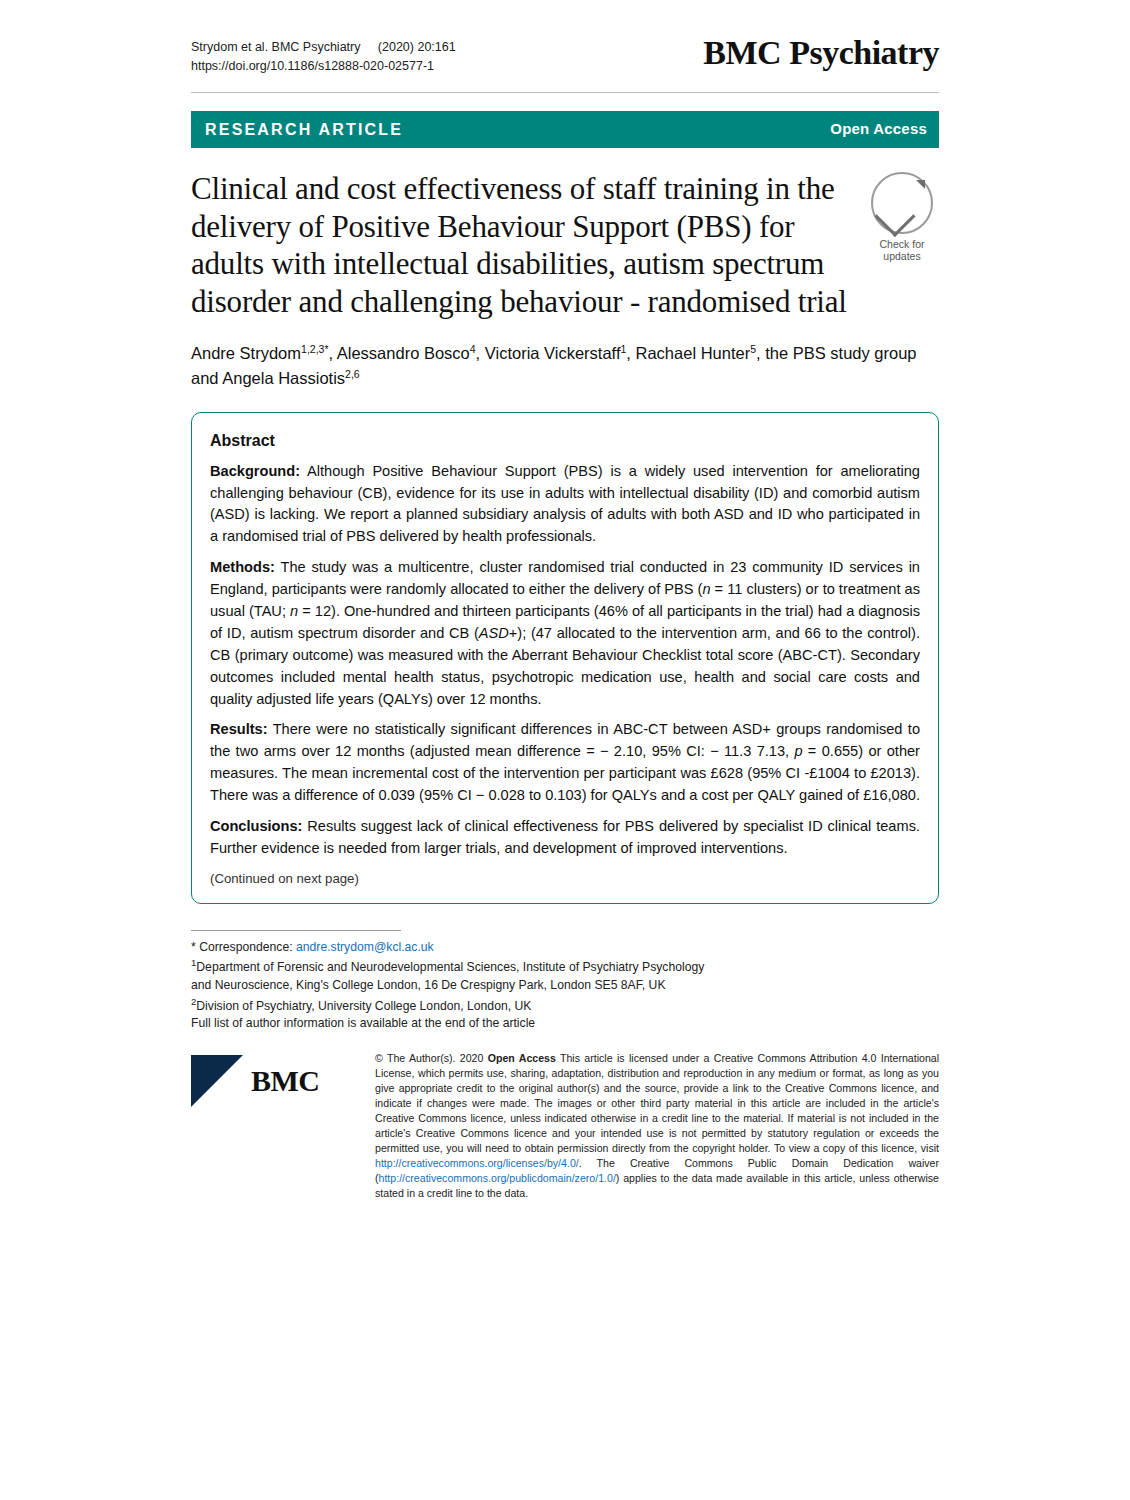Strydom et al. BMC Psychiatry (2020) 20:161
https://doi.org/10.1186/s12888-020-02577-1
BMC Psychiatry
Research Article
Open Access
Clinical and cost effectiveness of staff training in the delivery of Positive Behaviour Support (PBS) for adults with intellectual disabilities, autism spectrum disorder and challenging behaviour - randomised trial
Check for
updates
Andre Strydom1,2,3*, Alessandro Bosco4, Victoria Vickerstaff1, Rachael Hunter5, the PBS study group and Angela Hassiotis2,6
Abstract
Background: Although Positive Behaviour Support (PBS) is a widely used intervention for ameliorating challenging behaviour (CB), evidence for its use in adults with intellectual disability (ID) and comorbid autism (ASD) is lacking. We report a planned subsidiary analysis of adults with both ASD and ID who participated in a randomised trial of PBS delivered by health professionals.
Methods: The study was a multicentre, cluster randomised trial conducted in 23 community ID services in England, participants were randomly allocated to either the delivery of PBS (n = 11 clusters) or to treatment as usual (TAU; n = 12). One-hundred and thirteen participants (46% of all participants in the trial) had a diagnosis of ID, autism spectrum disorder and CB (ASD+); (47 allocated to the intervention arm, and 66 to the control). CB (primary outcome) was measured with the Aberrant Behaviour Checklist total score (ABC-CT). Secondary outcomes included mental health status, psychotropic medication use, health and social care costs and quality adjusted life years (QALYs) over 12 months.
Results: There were no statistically significant differences in ABC-CT between ASD+ groups randomised to the two arms over 12 months (adjusted mean difference = − 2.10, 95% CI: − 11.3 7.13, p = 0.655) or other measures. The mean incremental cost of the intervention per participant was £628 (95% CI -£1004 to £2013). There was a difference of 0.039 (95% CI − 0.028 to 0.103) for QALYs and a cost per QALY gained of £16,080.
Conclusions: Results suggest lack of clinical effectiveness for PBS delivered by specialist ID clinical teams. Further evidence is needed from larger trials, and development of improved interventions.
(Continued on next page)
* Correspondence: andre.strydom@kcl.ac.uk
1Department of Forensic and Neurodevelopmental Sciences, Institute of Psychiatry Psychology and Neuroscience, King's College London, 16 De Crespigny Park, London SE5 8AF, UK
2Division of Psychiatry, University College London, London, UK
Full list of author information is available at the end of the article
BMC
© The Author(s). 2020 Open Access This article is licensed under a Creative Commons Attribution 4.0 International License, which permits use, sharing, adaptation, distribution and reproduction in any medium or format, as long as you give appropriate credit to the original author(s) and the source, provide a link to the Creative Commons licence, and indicate if changes were made. The images or other third party material in this article are included in the article's Creative Commons licence, unless indicated otherwise in a credit line to the material. If material is not included in the article's Creative Commons licence and your intended use is not permitted by statutory regulation or exceeds the permitted use, you will need to obtain permission directly from the copyright holder. To view a copy of this licence, visit http://creativecommons.org/licenses/by/4.0/. The Creative Commons Public Domain Dedication waiver (http://creativecommons.org/publicdomain/zero/1.0/) applies to the data made available in this article, unless otherwise stated in a credit line to the data.